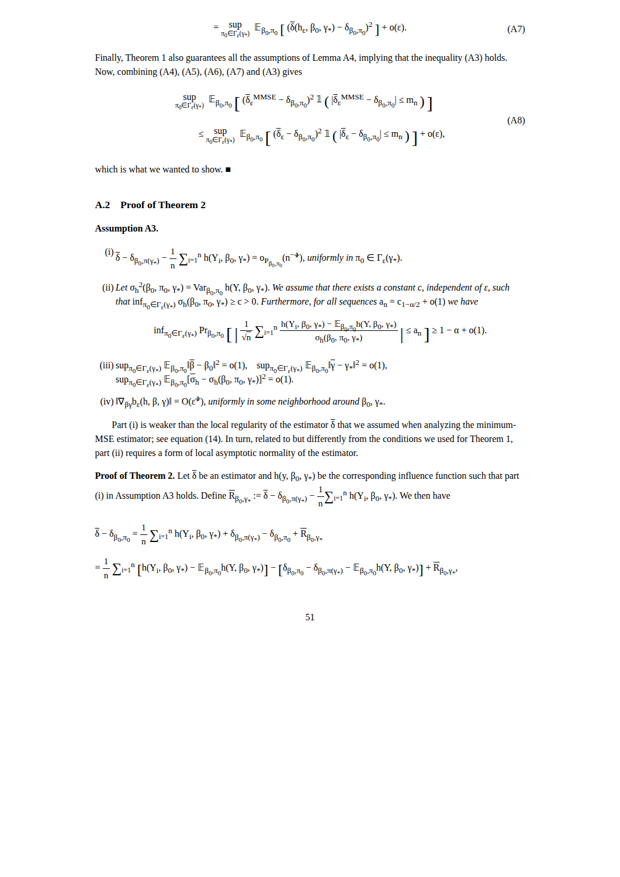= sup π0∈Γε(γ*) 𝔼β0,π0 [ (δ(hε, β0, γ*) − δβ0,π0)2 ] + o(ε). (A7)
Finally, Theorem 1 also guarantees all the assumptions of Lemma A4, implying that the inequality (A3) holds. Now, combining (A4), (A5), (A6), (A7) and (A3) gives
sup π0∈Γε(γ*) 𝔼β0,π0 [ (δεMMSE − δβ0,π0)2 𝟙 ( |δεMMSE − δβ0,π0| ≤ mn ) ]
≤ sup π0∈Γε(γ*) 𝔼β0,π0 [ (δε − δβ0,π0)2 𝟙 ( |δε − δβ0,π0| ≤ mn ) ] + o(ε),
(A8)
which is what we wanted to show. ■
A.2 Proof of Theorem 2
Assumption A3.
(i) δ − δβ0,π(γ*) − 1 n ∑i=1n h(Yi, β0, γ*) = oPβ0,π0(n−12), uniformly in π0 ∈ Γε(γ*).
(ii) Let σh2(β0, π0, γ*) = Varβ0,π0 h(Y, β0, γ*). We assume that there exists a constant c, independent of ε, such that infπ0∈Γε(γ*) σh(β0, π0, γ*) ≥ c > 0. Furthermore, for all sequences an = c1−α/2 + o(1) we have
infπ0∈Γε(γ*) Prβ0,π0 [ | 1√n ∑i=1n h(Yi, β0, γ*) − 𝔼β0,π0h(Y, β0, γ*) σh(β0, π0, γ*) | ≤ an ] ≥ 1 − α + o(1).
(iii) supπ0∈Γε(γ*) 𝔼β0,π0‖β − β0‖2 = o(1), supπ0∈Γε(γ*) 𝔼β0,π0‖γ − γ*‖2 = o(1),
supπ0∈Γε(γ*) 𝔼β0,π0[σh − σh(β0, π0, γ*)]2 = o(1).
(iv) ‖∇βγbε(h, β, γ)‖ = O(ε12), uniformly in some neighborhood around β0, γ*.
Part (i) is weaker than the local regularity of the estimator δ that we assumed when analyzing the minimum-MSE estimator; see equation (14). In turn, related to but differently from the conditions we used for Theorem 1, part (ii) requires a form of local asymptotic normality of the estimator.
Proof of Theorem 2. Let δ be an estimator and h(y, β0, γ*) be the corresponding influence function such that part (i) in Assumption A3 holds. Define Rβ0,γ* := δ − δβ0,π(γ*) − 1 n∑i=1n h(Yi, β0, γ*). We then have
δ − δβ0,π0 = 1 n ∑i=1n h(Yi, β0, γ*) + δβ0,π(γ*) − δβ0,π0 + Rβ0,γ*
= 1 n ∑i=1n [h(Yi, β0, γ*) − 𝔼β0,π0h(Y, β0, γ*)] − [δβ0,π0 − δβ0,π(γ*) − 𝔼β0,π0h(Y, β0, γ*)] + Rβ0,γ*,
51